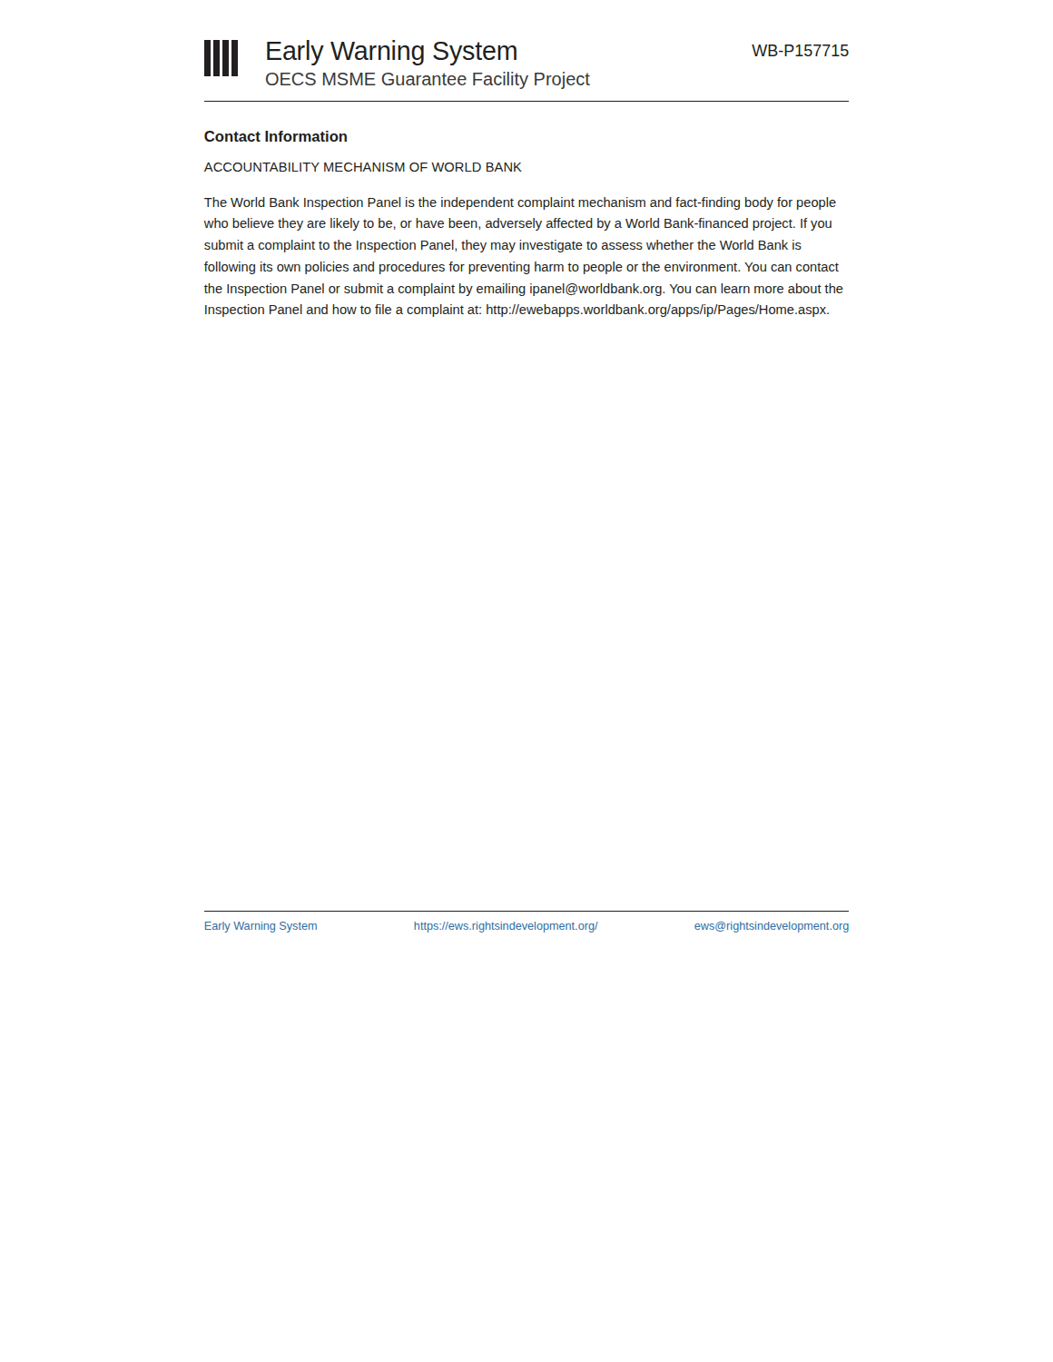Early Warning System
OECS MSME Guarantee Facility Project
WB-P157715
Contact Information
ACCOUNTABILITY MECHANISM OF WORLD BANK
The World Bank Inspection Panel is the independent complaint mechanism and fact-finding body for people who believe they are likely to be, or have been, adversely affected by a World Bank-financed project. If you submit a complaint to the Inspection Panel, they may investigate to assess whether the World Bank is following its own policies and procedures for preventing harm to people or the environment. You can contact the Inspection Panel or submit a complaint by emailing ipanel@worldbank.org. You can learn more about the Inspection Panel and how to file a complaint at: http://ewebapps.worldbank.org/apps/ip/Pages/Home.aspx.
Early Warning System
https://ews.rightsindevelopment.org/
ews@rightsindevelopment.org